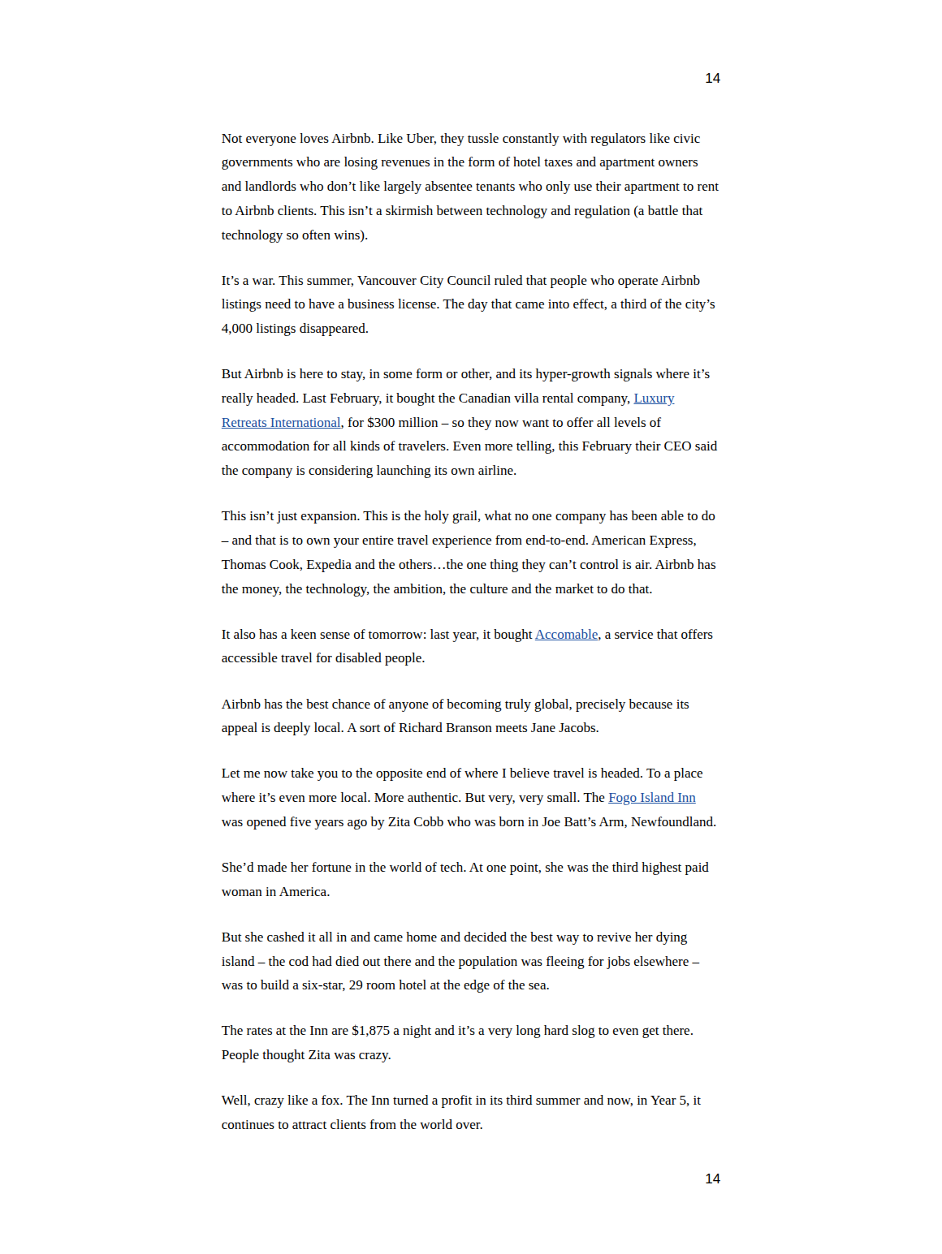14
Not everyone loves Airbnb. Like Uber, they tussle constantly with regulators like civic governments who are losing revenues in the form of hotel taxes and apartment owners and landlords who don’t like largely absentee tenants who only use their apartment to rent to Airbnb clients. This isn’t a skirmish between technology and regulation (a battle that technology so often wins).
It’s a war. This summer, Vancouver City Council ruled that people who operate Airbnb listings need to have a business license. The day that came into effect, a third of the city’s 4,000 listings disappeared.
But Airbnb is here to stay, in some form or other, and its hyper-growth signals where it’s really headed. Last February, it bought the Canadian villa rental company, Luxury Retreats International, for $300 million – so they now want to offer all levels of accommodation for all kinds of travelers. Even more telling, this February their CEO said the company is considering launching its own airline.
This isn’t just expansion. This is the holy grail, what no one company has been able to do – and that is to own your entire travel experience from end-to-end. American Express, Thomas Cook, Expedia and the others…the one thing they can’t control is air. Airbnb has the money, the technology, the ambition, the culture and the market to do that.
It also has a keen sense of tomorrow: last year, it bought Accomable, a service that offers accessible travel for disabled people.
Airbnb has the best chance of anyone of becoming truly global, precisely because its appeal is deeply local. A sort of Richard Branson meets Jane Jacobs.
Let me now take you to the opposite end of where I believe travel is headed. To a place where it’s even more local. More authentic. But very, very small. The Fogo Island Inn was opened five years ago by Zita Cobb who was born in Joe Batt’s Arm, Newfoundland.
She’d made her fortune in the world of tech. At one point, she was the third highest paid woman in America.
But she cashed it all in and came home and decided the best way to revive her dying island – the cod had died out there and the population was fleeing for jobs elsewhere – was to build a six-star, 29 room hotel at the edge of the sea.
The rates at the Inn are $1,875 a night and it’s a very long hard slog to even get there. People thought Zita was crazy.
Well, crazy like a fox. The Inn turned a profit in its third summer and now, in Year 5, it continues to attract clients from the world over.
14